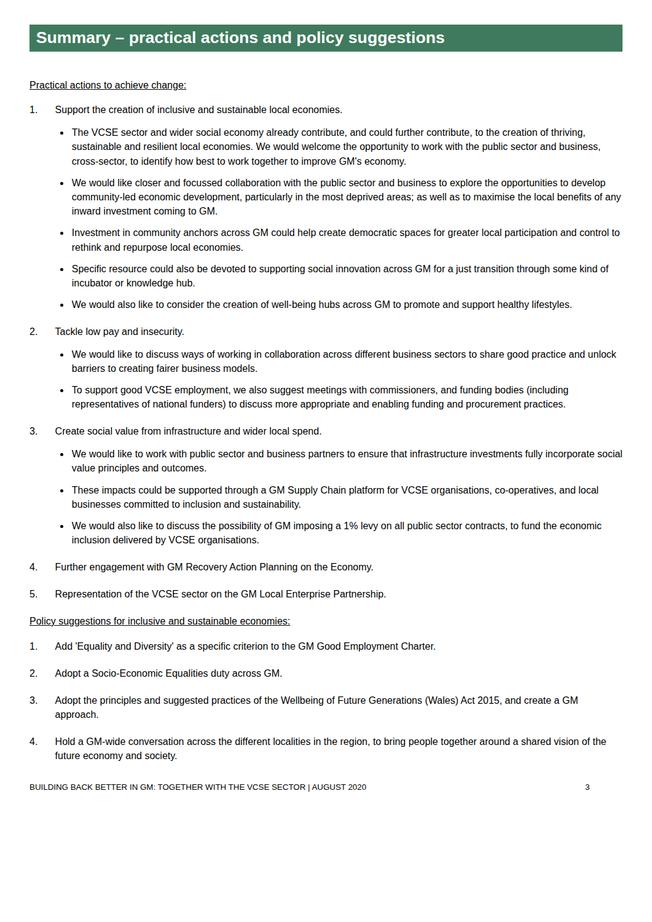Summary – practical actions and policy suggestions
Practical actions to achieve change:
Support the creation of inclusive and sustainable local economies.
The VCSE sector and wider social economy already contribute, and could further contribute, to the creation of thriving, sustainable and resilient local economies. We would welcome the opportunity to work with the public sector and business, cross-sector, to identify how best to work together to improve GM's economy.
We would like closer and focussed collaboration with the public sector and business to explore the opportunities to develop community-led economic development, particularly in the most deprived areas; as well as to maximise the local benefits of any inward investment coming to GM.
Investment in community anchors across GM could help create democratic spaces for greater local participation and control to rethink and repurpose local economies.
Specific resource could also be devoted to supporting social innovation across GM for a just transition through some kind of incubator or knowledge hub.
We would also like to consider the creation of well-being hubs across GM to promote and support healthy lifestyles.
Tackle low pay and insecurity.
We would like to discuss ways of working in collaboration across different business sectors to share good practice and unlock barriers to creating fairer business models.
To support good VCSE employment, we also suggest meetings with commissioners, and funding bodies (including representatives of national funders) to discuss more appropriate and enabling funding and procurement practices.
Create social value from infrastructure and wider local spend.
We would like to work with public sector and business partners to ensure that infrastructure investments fully incorporate social value principles and outcomes.
These impacts could be supported through a GM Supply Chain platform for VCSE organisations, co-operatives, and local businesses committed to inclusion and sustainability.
We would also like to discuss the possibility of GM imposing a 1% levy on all public sector contracts, to fund the economic inclusion delivered by VCSE organisations.
Further engagement with GM Recovery Action Planning on the Economy.
Representation of the VCSE sector on the GM Local Enterprise Partnership.
Policy suggestions for inclusive and sustainable economies:
Add 'Equality and Diversity' as a specific criterion to the GM Good Employment Charter.
Adopt a Socio-Economic Equalities duty across GM.
Adopt the principles and suggested practices of the Wellbeing of Future Generations (Wales) Act 2015, and create a GM approach.
Hold a GM-wide conversation across the different localities in the region, to bring people together around a shared vision of the future economy and society.
BUILDING BACK BETTER IN GM: TOGETHER WITH THE VCSE SECTOR | AUGUST 2020 3